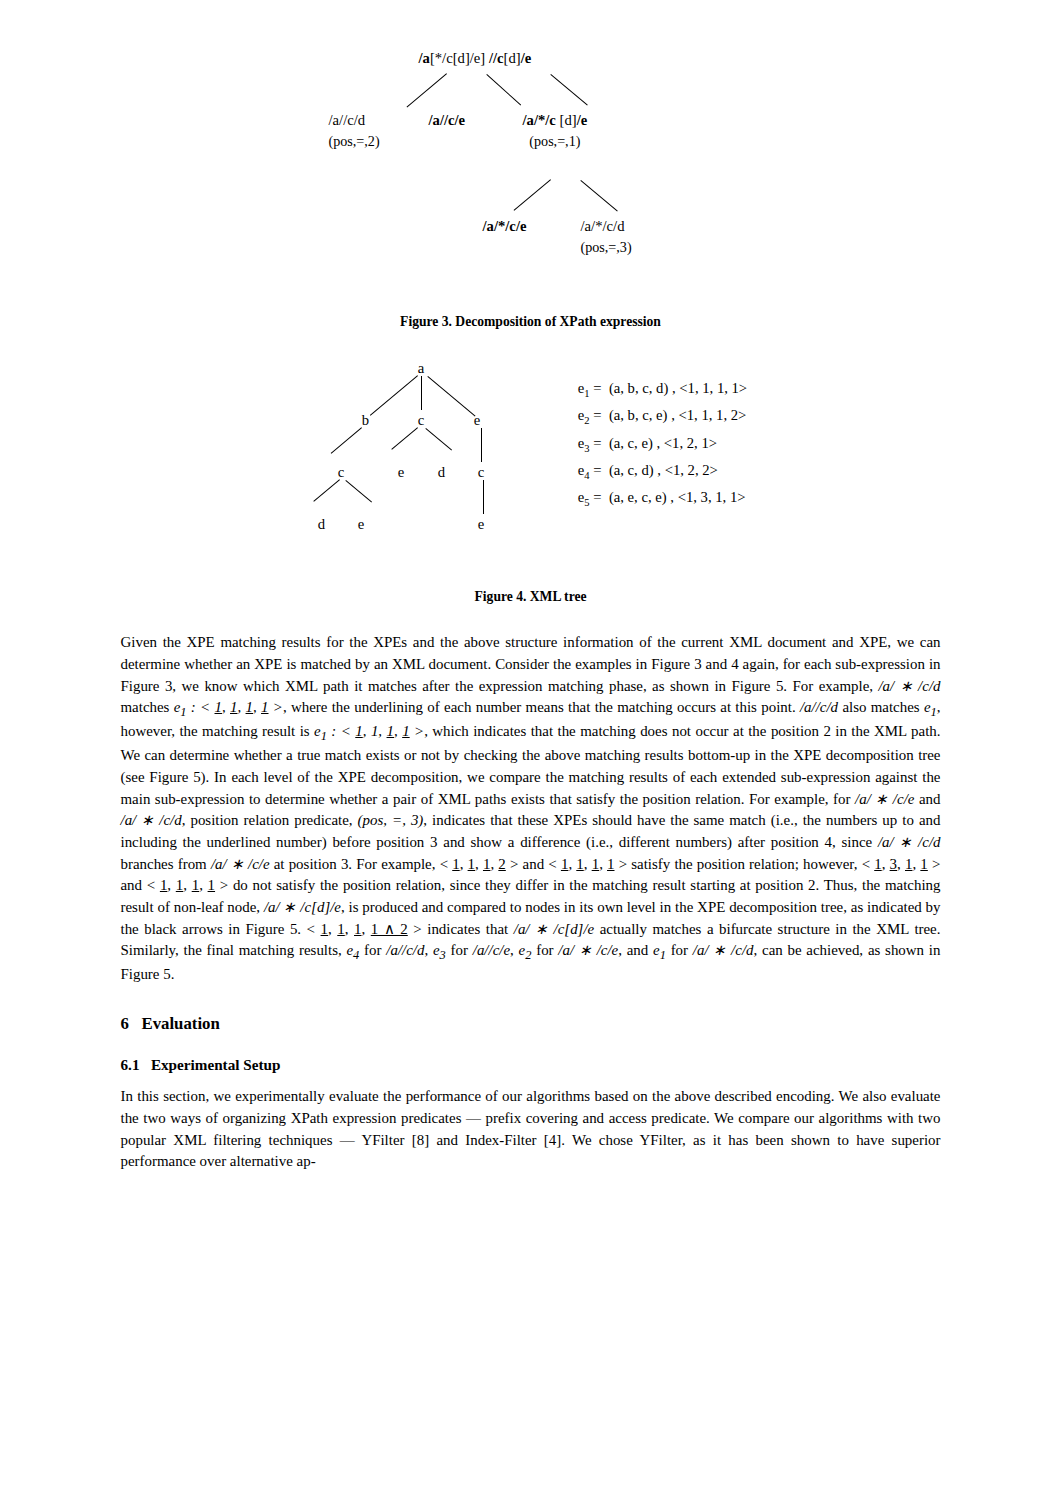/a[*/c[d]/e] //c[d]/e
/a//c/d(pos,=,2)
/a//c/e
/a/*/c [d]/e(pos,=,1)
/a/*/c/e
/a/*/c/d(pos,=,3)
Figure 3. Decomposition of XPath expression
a b c e c e d c d e e
e1 = (a, b, c, d) , <1, 1, 1, 1>
e2 = (a, b, c, e) , <1, 1, 1, 2>
e3 = (a, c, e) , <1, 2, 1>
e4 = (a, c, d) , <1, 2, 2>
e5 = (a, e, c, e) , <1, 3, 1, 1>
Figure 4. XML tree
Given the XPE matching results for the XPEs and the above structure information of the current XML document and XPE, we can determine whether an XPE is matched by an XML document. Consider the examples in Figure 3 and 4 again, for each sub-expression in Figure 3, we know which XML path it matches after the expression matching phase, as shown in Figure 5. For example, /a/ ∗ /c/d matches e1 : < 1, 1, 1, 1 >, where the underlining of each number means that the matching occurs at this point. /a//c/d also matches e1, however, the matching result is e1 : < 1, 1, 1, 1 >, which indicates that the matching does not occur at the position 2 in the XML path. We can determine whether a true match exists or not by checking the above matching results bottom-up in the XPE decomposition tree (see Figure 5). In each level of the XPE decomposition, we compare the matching results of each extended sub-expression against the main sub-expression to determine whether a pair of XML paths exists that satisfy the position relation. For example, for /a/ ∗ /c/e and /a/ ∗ /c/d, position relation predicate, (pos, =, 3), indicates that these XPEs should have the same match (i.e., the numbers up to and including the underlined number) before position 3 and show a difference (i.e., different numbers) after position 4, since /a/ ∗ /c/d branches from /a/ ∗ /c/e at position 3. For example, < 1, 1, 1, 2 > and < 1, 1, 1, 1 > satisfy the position relation; however, < 1, 3, 1, 1 > and < 1, 1, 1, 1 > do not satisfy the position relation, since they differ in the matching result starting at position 2. Thus, the matching result of non-leaf node, /a/ ∗ /c[d]/e, is produced and compared to nodes in its own level in the XPE decomposition tree, as indicated by the black arrows in Figure 5. < 1, 1, 1, 1 ∧ 2 > indicates that /a/ ∗ /c[d]/e actually matches a bifurcate structure in the XML tree. Similarly, the final matching results, e4 for /a//c/d, e3 for /a//c/e, e2 for /a/ ∗ /c/e, and e1 for /a/ ∗ /c/d, can be achieved, as shown in Figure 5.
6 Evaluation
6.1 Experimental Setup
In this section, we experimentally evaluate the performance of our algorithms based on the above described encoding. We also evaluate the two ways of organizing XPath expression predicates — prefix covering and access predicate. We compare our algorithms with two popular XML filtering techniques — YFilter [8] and Index-Filter [4]. We chose YFilter, as it has been shown to have superior performance over alternative ap-